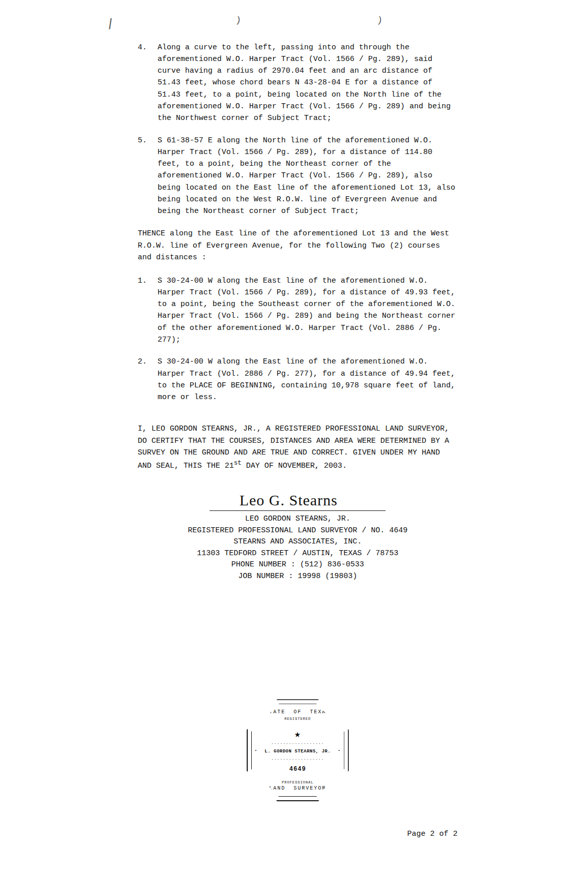/ ) )
4. Along a curve to the left, passing into and through the aforementioned W.O. Harper Tract (Vol. 1566 / Pg. 289), said curve having a radius of 2970.04 feet and an arc distance of 51.43 feet, whose chord bears N 43-28-04 E for a distance of 51.43 feet, to a point, being located on the North line of the aforementioned W.O. Harper Tract (Vol. 1566 / Pg. 289) and being the Northwest corner of Subject Tract;
5. S 61-38-57 E along the North line of the aforementioned W.O. Harper Tract (Vol. 1566 / Pg. 289), for a distance of 114.80 feet, to a point, being the Northeast corner of the aforementioned W.O. Harper Tract (Vol. 1566 / Pg. 289), also being located on the East line of the aforementioned Lot 13, also being located on the West R.O.W. line of Evergreen Avenue and being the Northeast corner of Subject Tract;
THENCE along the East line of the aforementioned Lot 13 and the West R.O.W. line of Evergreen Avenue, for the following Two (2) courses and distances :
1. S 30-24-00 W along the East line of the aforementioned W.O. Harper Tract (Vol. 1566 / Pg. 289), for a distance of 49.93 feet, to a point, being the Southeast corner of the aforementioned W.O. Harper Tract (Vol. 1566 / Pg. 289) and being the Northeast corner of the other aforementioned W.O. Harper Tract (Vol. 2886 / Pg. 277);
2. S 30-24-00 W along the East line of the aforementioned W.O. Harper Tract (Vol. 2886 / Pg. 277), for a distance of 49.94 feet, to the PLACE OF BEGINNING, containing 10,978 square feet of land, more or less.
I, LEO GORDON STEARNS, JR., A REGISTERED PROFESSIONAL LAND SURVEYOR, DO CERTIFY THAT THE COURSES, DISTANCES AND AREA WERE DETERMINED BY A SURVEY ON THE GROUND AND ARE TRUE AND CORRECT. GIVEN UNDER MY HAND AND SEAL, THIS THE 21st DAY OF NOVEMBER, 2003.
Leo G. Stearns
LEO GORDON STEARNS, JR.
REGISTERED PROFESSIONAL LAND SURVEYOR / NO. 4649
STEARNS AND ASSOCIATES, INC.
11303 TEDFORD STREET / AUSTIN, TEXAS / 78753
PHONE NUMBER : (512) 836-0533
JOB NUMBER : 19998 (19803)
STATE OF TEXAS
REGISTERED
•
•
★
··················
L. GORDON STEARNS, JR.
··················
4649
PROFESSIONAL
LAND SURVEYOR
Page 2 of 2